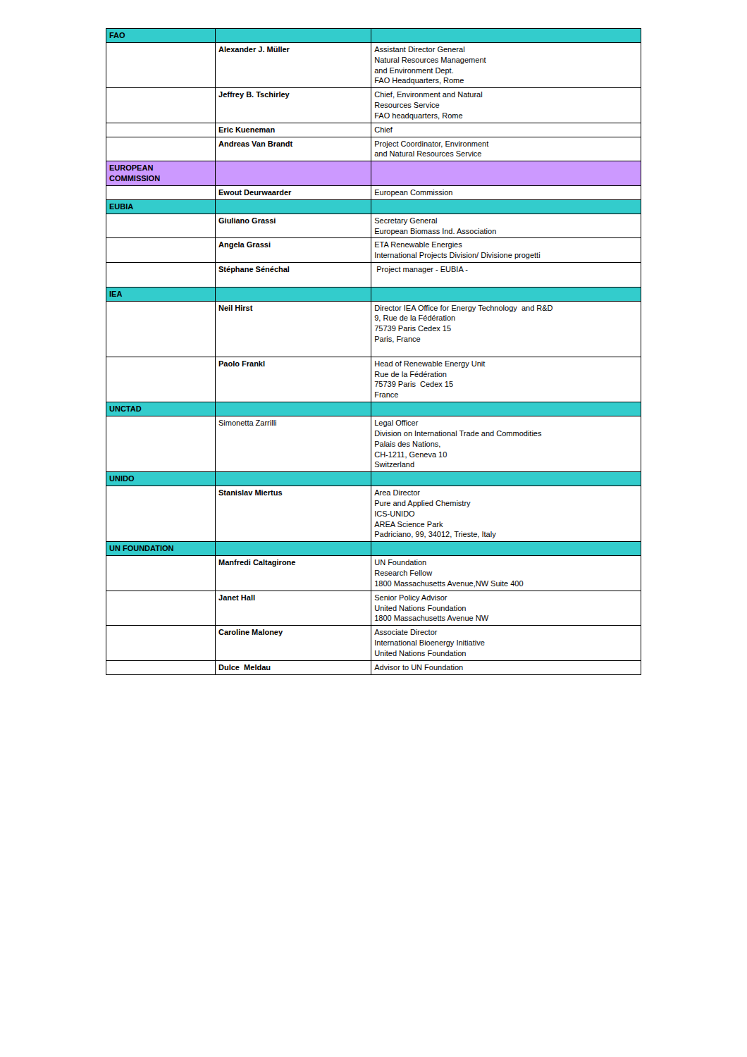| FAO | | |
| | Alexander J. Müller | Assistant Director General Natural Resources Management and Environment Dept. FAO Headquarters, Rome |
| | Jeffrey B. Tschirley | Chief, Environment and Natural Resources Service FAO headquarters, Rome |
| | Eric Kueneman | Chief |
| | Andreas Van Brandt | Project Coordinator, Environment and Natural Resources Service |
| EUROPEAN COMMISSION | | |
| | Ewout Deurwaarder | European Commission |
| EUBIA | | |
| | Giuliano Grassi | Secretary General European Biomass Ind. Association |
| | Angela Grassi | ETA Renewable Energies International Projects Division/ Divisione progetti |
| | Stéphane Sénéchal | Project manager - EUBIA - |
| IEA | | |
| | Neil Hirst | Director IEA Office for Energy Technology and R&D 9, Rue de la Fédération 75739 Paris Cedex 15 Paris, France |
| | Paolo Frankl | Head of Renewable Energy Unit Rue de la Fédération 75739 Paris Cedex 15 France |
| UNCTAD | | |
| | Simonetta Zarrilli | Legal Officer Division on International Trade and Commodities Palais des Nations, CH-1211, Geneva 10 Switzerland |
| UNIDO | | |
| | Stanislav Miertus | Area Director Pure and Applied Chemistry ICS-UNIDO AREA Science Park Padriciano, 99, 34012, Trieste, Italy |
| UN FOUNDATION | | |
| | Manfredi Caltagirone | UN Foundation Research Fellow 1800 Massachusetts Avenue,NW Suite 400 |
| | Janet Hall | Senior Policy Advisor United Nations Foundation 1800 Massachusetts Avenue NW |
| | Caroline Maloney | Associate Director International Bioenergy Initiative United Nations Foundation |
| | Dulce Meldau | Advisor to UN Foundation |